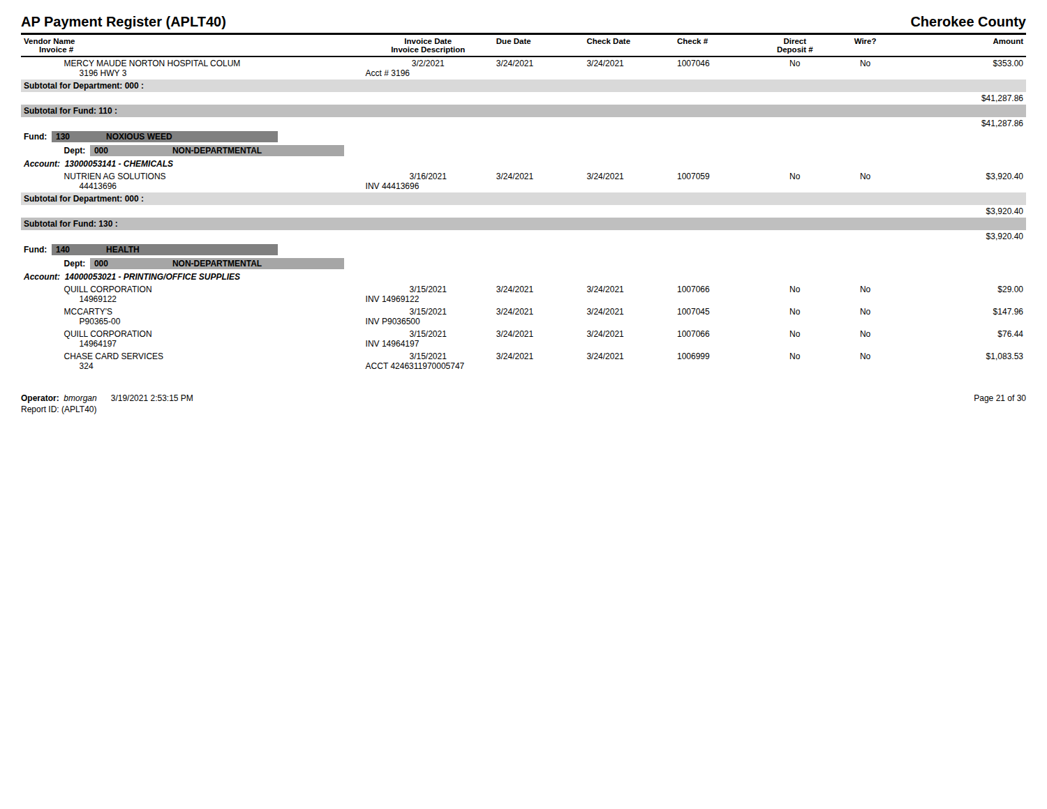AP Payment Register (APLT40)
Cherokee County
| Vendor Name Invoice # | Invoice Date Invoice Description | Due Date | Check Date | Check # | Direct Deposit # | Wire? | Amount |
| --- | --- | --- | --- | --- | --- | --- | --- |
| | MERCY MAUDE NORTON HOSPITAL COLUM 3196 HWY 3 | 3/2/2021 Acct # 3196 | 3/24/2021 | 3/24/2021 | 1007046 | No | No | $353.00 |
| Subtotal for Department: 000 : |
| $41,287.86 |
| Subtotal for Fund: 110 : |
| $41,287.86 |
| Fund: 130 NOXIOUS WEED | |
| | Dept: 000 NON-DEPARTMENTAL | |
| Account: 13000053141 - CHEMICALS |
| | NUTRIEN AG SOLUTIONS 44413696 | 3/16/2021 INV 44413696 | 3/24/2021 | 3/24/2021 | 1007059 | No | No | $3,920.40 |
| Subtotal for Department: 000 : |
| $3,920.40 |
| Subtotal for Fund: 130 : |
| $3,920.40 |
| Fund: 140 HEALTH | |
| | Dept: 000 NON-DEPARTMENTAL | |
| Account: 14000053021 - PRINTING/OFFICE SUPPLIES |
| | QUILL CORPORATION 14969122 | 3/15/2021 INV 14969122 | 3/24/2021 | 3/24/2021 | 1007066 | No | No | $29.00 |
| | MCCARTY'S P90365-00 | 3/15/2021 INV P9036500 | 3/24/2021 | 3/24/2021 | 1007045 | No | No | $147.96 |
| | QUILL CORPORATION 14964197 | 3/15/2021 INV 14964197 | 3/24/2021 | 3/24/2021 | 1007066 | No | No | $76.44 |
| | CHASE CARD SERVICES 324 | 3/15/2021 ACCT 4246311970005747 | 3/24/2021 | 3/24/2021 | 1006999 | No | No | $1,083.53 |
Operator: bmorgan 3/19/2021 2:53:15 PM
Report ID: (APLT40)
Page 21 of 30